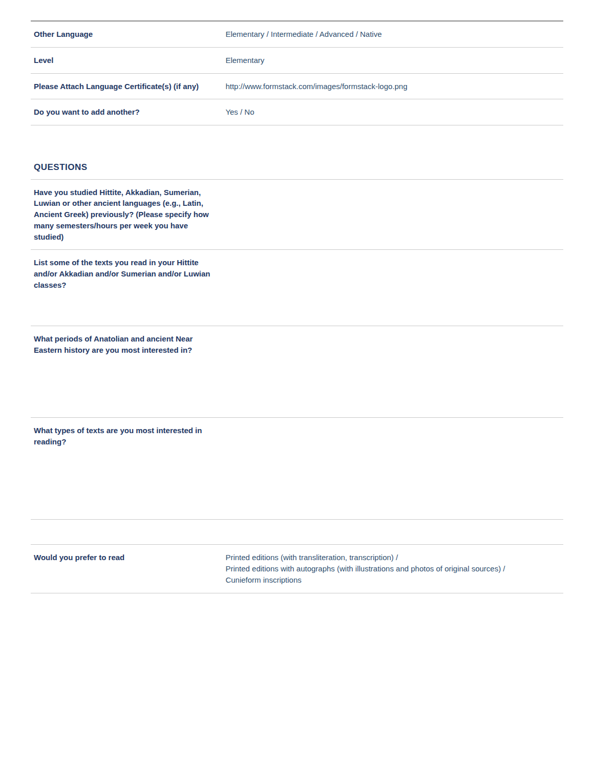| Other Language | Elementary / Intermediate / Advanced / Native |
| Level | Elementary |
| Please Attach Language Certificate(s) (if any) | http://www.formstack.com/images/formstack-logo.png |
| Do you want to add another? | Yes / No |
| QUESTIONS |
| Have you studied Hittite, Akkadian, Sumerian, Luwian or other ancient languages (e.g., Latin, Ancient Greek) previously? (Please specify how many semesters/hours per week you have studied) | |
| List some of the texts you read in your Hittite and/or Akkadian and/or Sumerian and/or Luwian classes? | |
| What periods of Anatolian and ancient Near Eastern history are you most interested in? | |
| What types of texts are you most interested in reading? | |
| Would you prefer to read | Printed editions (with transliteration, transcription) / Printed editions with autographs (with illustrations and photos of original sources) / Cunieform inscriptions |